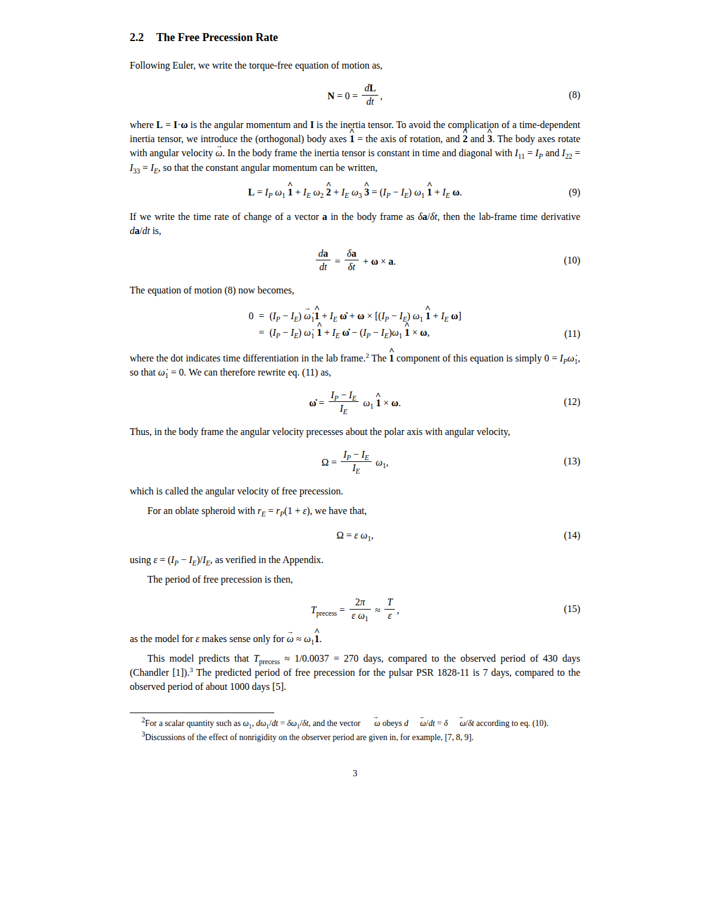2.2 The Free Precession Rate
Following Euler, we write the torque-free equation of motion as,
N = 0 = dL dt,
(8)
where L = I·ω is the angular momentum and I is the inertia tensor. To avoid the complication of a time-dependent inertia tensor, we introduce the (orthogonal) body axes 1 = the axis of rotation, and 2 and 3. The body axes rotate with angular velocity ω. In the body frame the inertia tensor is constant in time and diagonal with I11 = IP and I22 = I33 = IE, so that the constant angular momentum can be written,
L = IP ω1 1 + IE ω2 2 + IE ω3 3 = (IP − IE) ω1 1 + IE ω.
(9)
If we write the time rate of change of a vector a in the body frame as δa/δt, then the lab-frame time derivative da/dt is,
da dt = δa δt + ω × a.
(10)
The equation of motion (8) now becomes,
| 0 | = | ( I P − I E ) ω ̇ 1 1 + I E ω̇ + ω × [( I P − I E ) ω 1 1 + I E ω ] |
| | = | ( I P − I E ) ω̇ 1 1 + I E ω̇ − ( I P − I E ) ω 1 1 × ω , |
(11)
where the dot indicates time differentiation in the lab frame.2 The 1 component of this equation is simply 0 = IP ω̇1, so that ω̇1 = 0. We can therefore rewrite eq. (11) as,
ω̇ = IP − IE IE ω1 1 × ω.
(12)
Thus, in the body frame the angular velocity precesses about the polar axis with angular velocity,
Ω = IP − IE IE ω1,
(13)
which is called the angular velocity of free precession.
For an oblate spheroid with rE = rP(1 + ε), we have that,
Ω = ε ω1,
(14)
using ε = (IP − IE)/IE, as verified in the Appendix.
The period of free precession is then,
Tprecess = 2π ε ω1 ≈ Tε,
(15)
as the model for ε makes sense only for ω ≈ ω11.
This model predicts that Tprecess ≈ 1/0.0037 = 270 days, compared to the observed period of 430 days (Chandler [1]).3 The predicted period of free precession for the pulsar PSR 1828-11 is 7 days, compared to the observed period of about 1000 days [5].
2For a scalar quantity such as ω1, dω1/dt = δω1/δt, and the vector ω obeys dω/dt = δω/δt according to eq. (10).
3Discussions of the effect of nonrigidity on the observer period are given in, for example, [7, 8, 9].
3